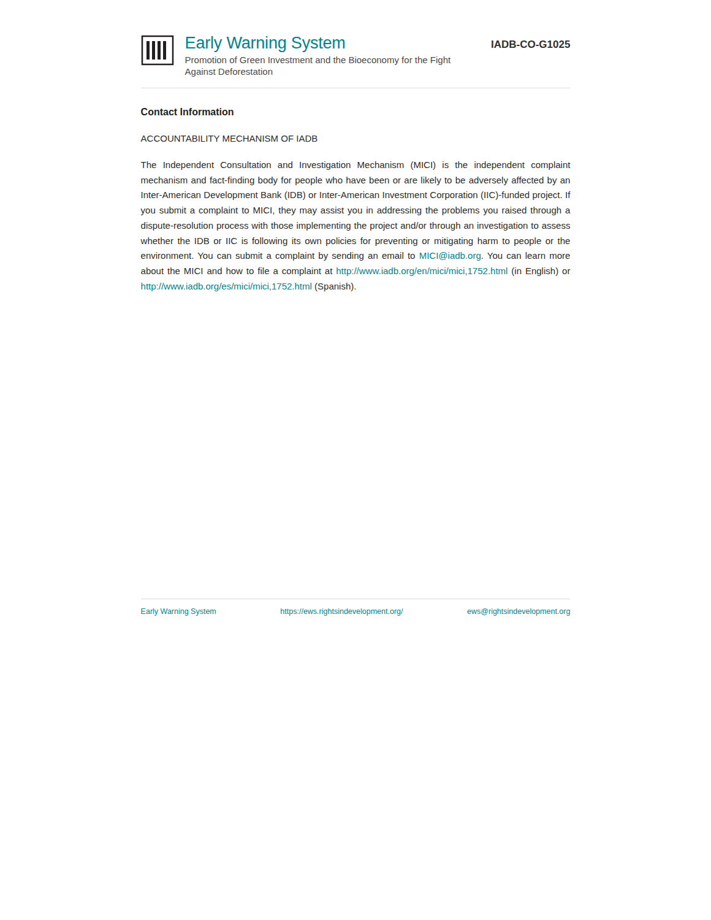Early Warning System
Promotion of Green Investment and the Bioeconomy for the Fight Against Deforestation
IADB-CO-G1025
Contact Information
ACCOUNTABILITY MECHANISM OF IADB
The Independent Consultation and Investigation Mechanism (MICI) is the independent complaint mechanism and fact-finding body for people who have been or are likely to be adversely affected by an Inter-American Development Bank (IDB) or Inter-American Investment Corporation (IIC)-funded project. If you submit a complaint to MICI, they may assist you in addressing the problems you raised through a dispute-resolution process with those implementing the project and/or through an investigation to assess whether the IDB or IIC is following its own policies for preventing or mitigating harm to people or the environment. You can submit a complaint by sending an email to MICI@iadb.org. You can learn more about the MICI and how to file a complaint at http://www.iadb.org/en/mici/mici,1752.html (in English) or http://www.iadb.org/es/mici/mici,1752.html (Spanish).
Early Warning System
https://ews.rightsindevelopment.org/
ews@rightsindevelopment.org